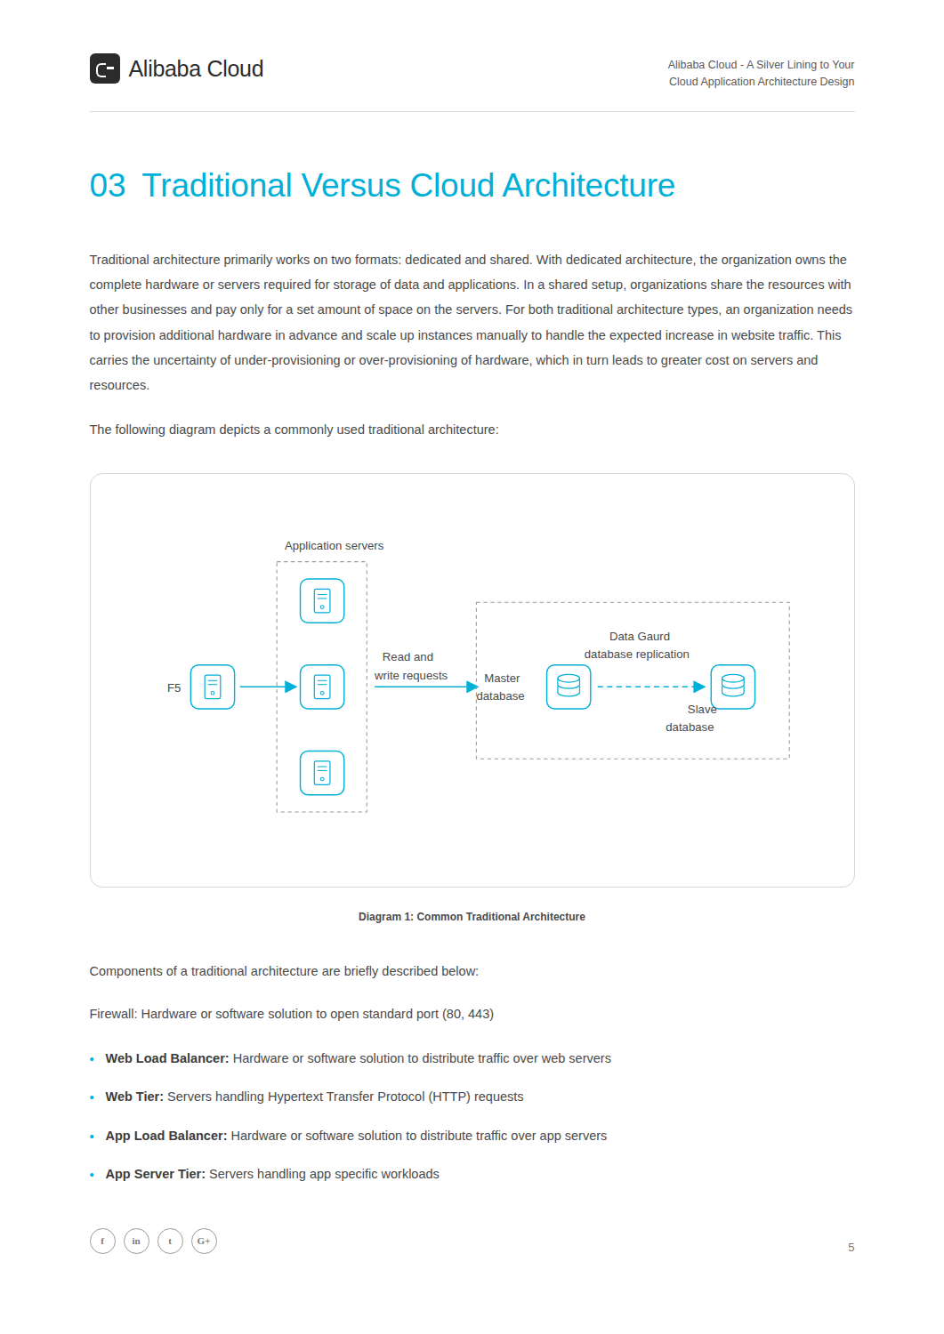Alibaba Cloud
Alibaba Cloud - A Silver Lining to Your
Cloud Application Architecture Design
03 Traditional Versus Cloud Architecture
Traditional architecture primarily works on two formats: dedicated and shared. With dedicated architecture, the organization owns the complete hardware or servers required for storage of data and applications. In a shared setup, organizations share the resources with other businesses and pay only for a set amount of space on the servers. For both traditional architecture types, an organization needs to provision additional hardware in advance and scale up instances manually to handle the expected increase in website traffic. This carries the uncertainty of under-provisioning or over-provisioning of hardware, which in turn leads to greater cost on servers and resources.
The following diagram depicts a commonly used traditional architecture:
Application servers F5 Read and write requests Master database Data Gaurd database replication Slave database
Diagram 1: Common Traditional Architecture
Components of a traditional architecture are briefly described below:
Firewall: Hardware or software solution to open standard port (80, 443)
Web Load Balancer: Hardware or software solution to distribute traffic over web servers
Web Tier: Servers handling Hypertext Transfer Protocol (HTTP) requests
App Load Balancer: Hardware or software solution to distribute traffic over app servers
App Server Tier: Servers handling app specific workloads
f in t G+
5